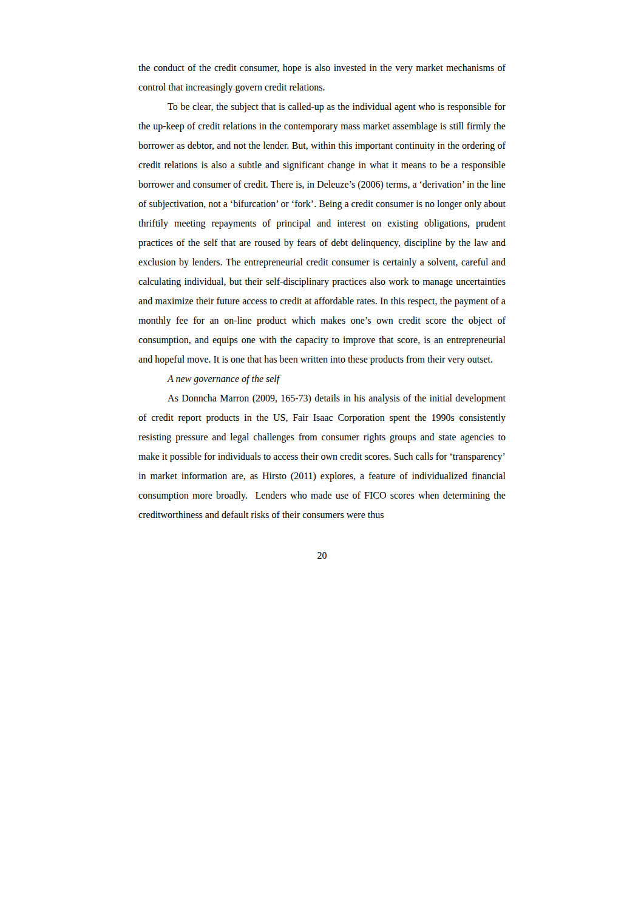the conduct of the credit consumer, hope is also invested in the very market mechanisms of control that increasingly govern credit relations.
To be clear, the subject that is called-up as the individual agent who is responsible for the up-keep of credit relations in the contemporary mass market assemblage is still firmly the borrower as debtor, and not the lender. But, within this important continuity in the ordering of credit relations is also a subtle and significant change in what it means to be a responsible borrower and consumer of credit. There is, in Deleuze’s (2006) terms, a ‘derivation’ in the line of subjectivation, not a ‘bifurcation’ or ‘fork’. Being a credit consumer is no longer only about thriftily meeting repayments of principal and interest on existing obligations, prudent practices of the self that are roused by fears of debt delinquency, discipline by the law and exclusion by lenders. The entrepreneurial credit consumer is certainly a solvent, careful and calculating individual, but their self-disciplinary practices also work to manage uncertainties and maximize their future access to credit at affordable rates. In this respect, the payment of a monthly fee for an on-line product which makes one’s own credit score the object of consumption, and equips one with the capacity to improve that score, is an entrepreneurial and hopeful move. It is one that has been written into these products from their very outset.
A new governance of the self
As Donncha Marron (2009, 165-73) details in his analysis of the initial development of credit report products in the US, Fair Isaac Corporation spent the 1990s consistently resisting pressure and legal challenges from consumer rights groups and state agencies to make it possible for individuals to access their own credit scores. Such calls for ‘transparency’ in market information are, as Hirsto (2011) explores, a feature of individualized financial consumption more broadly. Lenders who made use of FICO scores when determining the creditworthiness and default risks of their consumers were thus
20